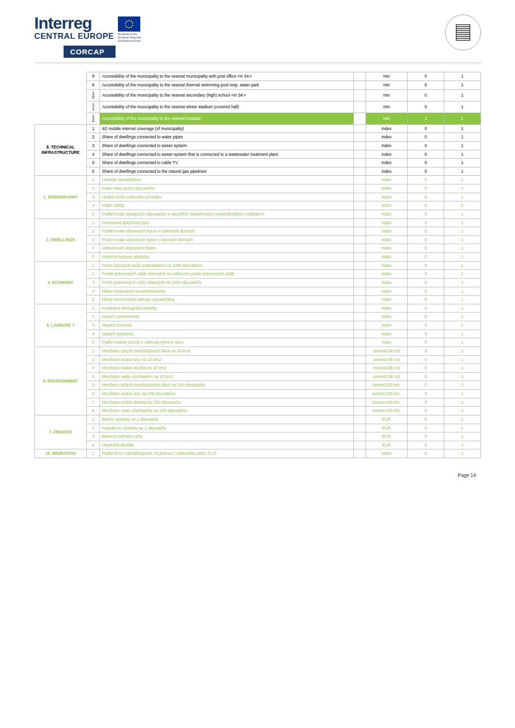Interreg
CENTRAL EUROPE
European Union
European Regional
Development Fund
CORCAP
| | 8 | Accessibility of the municipality to the nearest municipality with post office <in SK> | | min | 0 | 1 |
| 9 | Accessibility of the municipality to the nearest thermal swimming pool resp. water park | | min | 0 | 1 |
| 1 0 | Accessibility of the municipality to the nearest secondary (high) school <in SK> | | min | 0 | 1 |
| 1 1 | Accessibility of the municipality to the nearest winter stadium (covered hall) | | min | 0 | 1 |
| 1 2 | Accessibility of the municipality to the nearest hospital | | min | 1 | 1 |
| 8. TECHNICAL INFRASTRUCTURE | 1 | 4G mobile internet coverage (of municipality) | | index | 0 | 1 |
| 2 | Share of dwellings connected to water pipes | | index | 0 | 1 |
| 3 | Share of dwellings connected to sewer system | | index | 0 | 1 |
| 4 | Share of dwellings connected to sewer system that is connected to a wastewater treatment plant | | index | 0 | 1 |
| 5 | Share of dwellings connected to cable TV | | index | 0 | 1 |
| 6 | Share of dwellings connected to the natural gas pipelines | | index | 0 | 1 |
| 1. DEMOGRAPHY | 1 | Hustota obyvateľstva | | index | 0 | 1 |
| 2 | Index rastu počtu obyvateľov | | index | 0 | 1 |
| 3 | Hrubá miera celkového prírastku | | index | 0 | 1 |
| 4 | Index vitality | | index | 0 | 1 |
| 5 | Podiel trvale bývajúcich obyvateľov s najvyšším dosiahnutým vysokoškolským vzdelaním | | index | 0 | 1 |
| 2. DWELLINGS | 1 | Priemerná obložnosť bytu | | index | 0 | 1 |
| 2 | Podiel trvale obývaných bytov v rodinných domoch | | index | 0 | 1 |
| 3 | Podiel trvale obývaných bytov v bytových domoch | | index | 0 | 1 |
| 4 | Vybavenosť obývanými bytmi | | index | 0 | 1 |
| 5 | Intenzita bytovej výstavby | | index | 0 | 1 |
| 4. ECONOMY | 1 | Počet fyzických osôb podnikateľov na 1000 obyvateľov | | index | 0 | 1 |
| 2 | Podiel právnických osôb ziskových na celkovom počte právnických osôb | | index | 0 | 1 |
| 3 | Počet právnických osôb ziskových na 1000 obyvateľov | | index | 0 | 1 |
| 4 | Miera evidovanej nezamestnanosti | | index | 0 | 1 |
| 5 | Miera ekonomickej aktivity obyvateľstva | | index | 0 | 1 |
| 5. LANDUSE ? | 1 | Koeficient ekologickej stability | | index | 0 | 1 |
| 2 | Stupeň zastavanosti | | index | 0 | 1 |
| 3 | Stupeň zornenia | | index | 0 | 1 |
| 4 | Stupeň lesnatosti | | index | 0 | 1 |
| 5 | Podiel vodnej plochy z celkovej výmery obce | | index | 0 | 1 |
| 6. ENVIRONMENT | 1 | Množstvo tuhých znečisťujúcich látok na 10 km2 | | tonnes/10k m2 | 0 | 1 |
| 2 | Množstvo oxidov síry na 10 km2 | | tonnes/10k m2 | 0 | 1 |
| 3 | Množstvo oxidov dusíka na 10 km2 | | tonnes/10k m2 | 0 | 1 |
| 4 | Množstvo oxidu uhoľnatého na 10 km2 | | tonnes/10k m2 | 0 | 1 |
| 5 | Množstvo tuhých znečisťujúcich látok na 100 obyvateľov | | tonnes/100 inh. | 0 | 1 |
| 6 | Množstvo oxidov síry na 100 obyvateľov | | tonnes/100 inh. | 0 | 1 |
| 7 | Množstvo oxidov dusíka na 100 obyvateľov | | tonnes/100 inh. | 0 | 1 |
| 8 | Množstvo oxidu uhoľnatého na 100 obyvateľov | | tonnes/100 inh. | 0 | 1 |
| 7. FINANCE | 1 | Bežné výdavky na 1 obyvateľa | | EUR | 0 | 1 |
| 2 | Kapitálové výdavky na 1 obyvateľa | | EUR | 0 | 1 |
| 3 | Bilancia bežného účtu | | EUR | 0 | 1 |
| 4 | Okamžitá likvidita | | EUR | 0 | 1 |
| 10. MIGRATION | 1 | Podiel EAO odchádzajúcich za prácou z celkového počtu EAO | | index | 0 | 1 |
Page 14